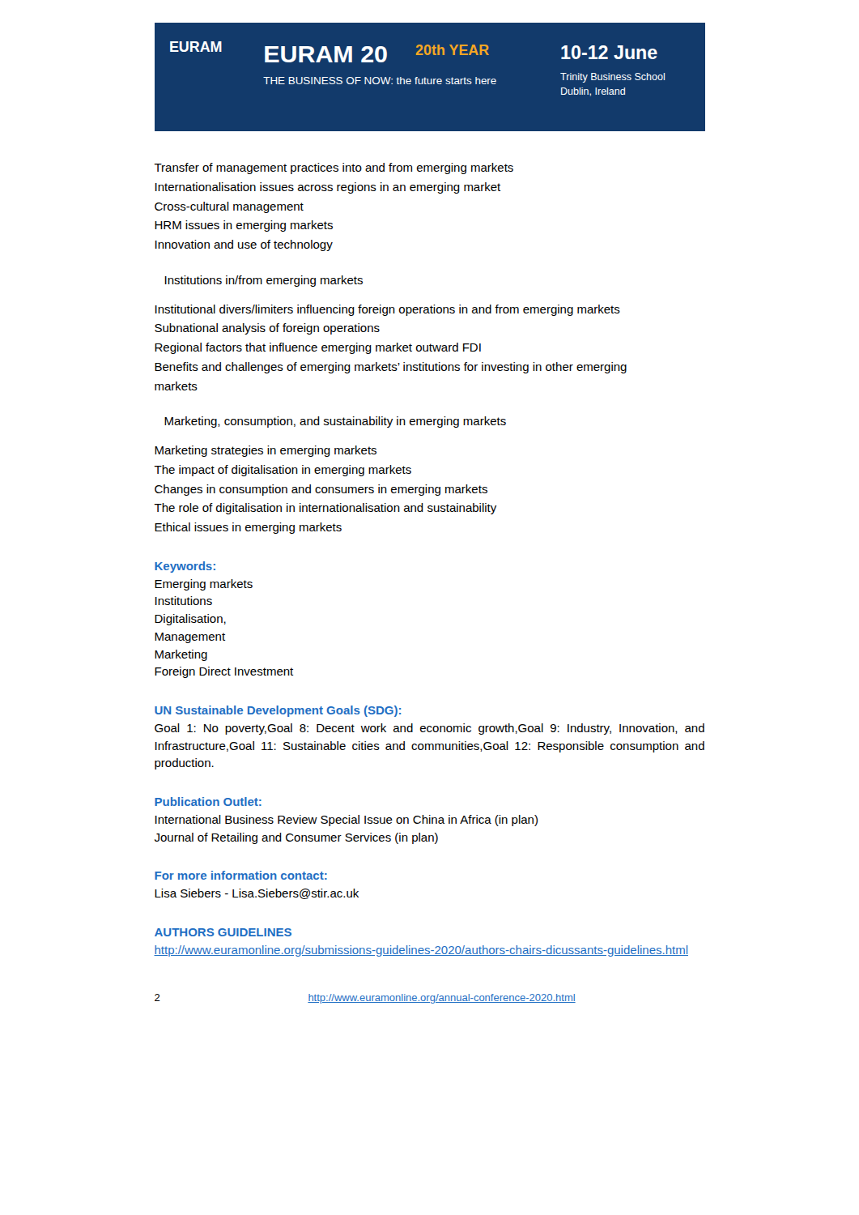Transfer of management practices into and from emerging markets
Internationalisation issues across regions in an emerging market
Cross-cultural management
HRM issues in emerging markets
Innovation and use of technology
Institutions in/from emerging markets
Institutional divers/limiters influencing foreign operations in and from emerging markets
Subnational analysis of foreign operations
Regional factors that influence emerging market outward FDI
Benefits and challenges of emerging markets’ institutions for investing in other emerging
markets
Marketing, consumption, and sustainability in emerging markets
Marketing strategies in emerging markets
The impact of digitalisation in emerging markets
Changes in consumption and consumers in emerging markets
The role of digitalisation in internationalisation and sustainability
Ethical issues in emerging markets
Keywords:
Emerging markets
Institutions
Digitalisation,
Management
Marketing
Foreign Direct Investment
UN Sustainable Development Goals (SDG):
Goal 1: No poverty,Goal 8: Decent work and economic growth,Goal 9: Industry, Innovation, and Infrastructure,Goal 11: Sustainable cities and communities,Goal 12: Responsible consumption and production.
Publication Outlet:
International Business Review Special Issue on China in Africa (in plan)
Journal of Retailing and Consumer Services (in plan)
For more information contact:
Lisa Siebers - Lisa.Siebers@stir.ac.uk
AUTHORS GUIDELINES
http://www.euramonline.org/submissions-guidelines-2020/authors-chairs-dicussants-guidelines.html
2 http://www.euramonline.org/annual-conference-2020.html